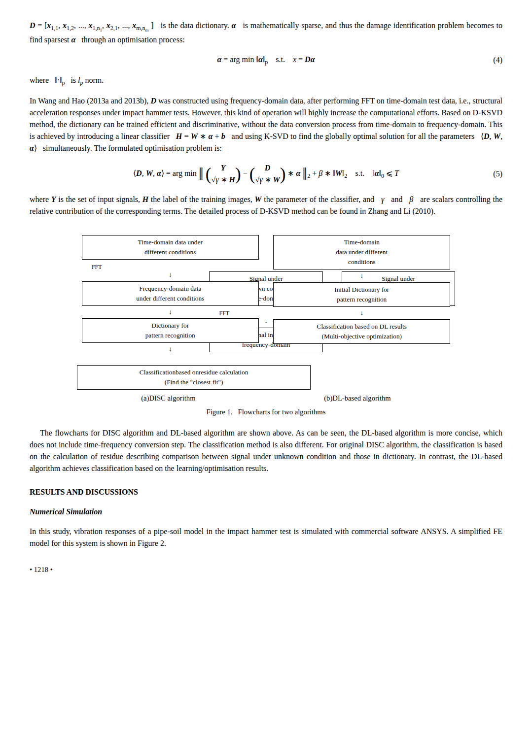D = [x1,1, x1,2, ..., x1,n1, x2,1, ..., xm,nm ] is the data dictionary. α is mathematically sparse, and thus the damage identification problem becomes to find sparsest α through an optimisation process:
α = arg min ‖α‖p s.t. x = Dα
(4)
where ‖·‖p is lp norm.
In Wang and Hao (2013a and 2013b), D was constructed using frequency-domain data, after performing FFT on time-domain test data, i.e., structural acceleration responses under impact hammer tests. However, this kind of operation will highly increase the computational efforts. Based on D-KSVD method, the dictionary can be trained efficient and discriminative, without the data conversion process from time-domain to frequency-domain. This is achieved by introducing a linear classifier H = W ∗ α + b and using K-SVD to find the globally optimal solution for all the parameters ⟨D, W, α⟩ simultaneously. The formulated optimisation problem is:
⟨D, W, α⟩ = arg min ‖ (Y√γ ∗ H) − (D√γ ∗ W) ∗ α ‖2 + β ∗ ‖W‖2 s.t. ‖α‖0 ⩽ T
(5)
where Y is the set of input signals, H the label of the training images, W the parameter of the classifier, and γ and β are scalars controlling the relative contribution of the corresponding terms. The detailed process of D-KSVD method can be found in Zhang and Li (2010).
Time-domain data under
different conditions
FFT
↓
Frequency-domain data
under different conditions
↓
Dictionary for
pattern recognition
↓
Time-domain
data under different
conditions
↓
Initial Dictionary for
pattern recognition
↓
Classification based on DL results
(Multi-objective optimization)
Signal under
unknown condition
(time-domain)
FFT
↓
Signal in the
frequency-domain
Signal under
unknown condition
(time-domain)
Classificationbased onresidue calculation
(Find the "closest fit")
(a)DISC algorithm (b)DL-based algorithm
Figure 1. Flowcharts for two algorithms
The flowcharts for DISC algorithm and DL-based algorithm are shown above. As can be seen, the DL-based algorithm is more concise, which does not include time-frequency conversion step. The classification method is also different. For original DISC algorithm, the classification is based on the calculation of residue describing comparison between signal under unknown condition and those in dictionary. In contrast, the DL-based algorithm achieves classification based on the learning/optimisation results.
RESULTS AND DISCUSSIONS
Numerical Simulation
In this study, vibration responses of a pipe-soil model in the impact hammer test is simulated with commercial software ANSYS. A simplified FE model for this system is shown in Figure 2.
• 1218 •